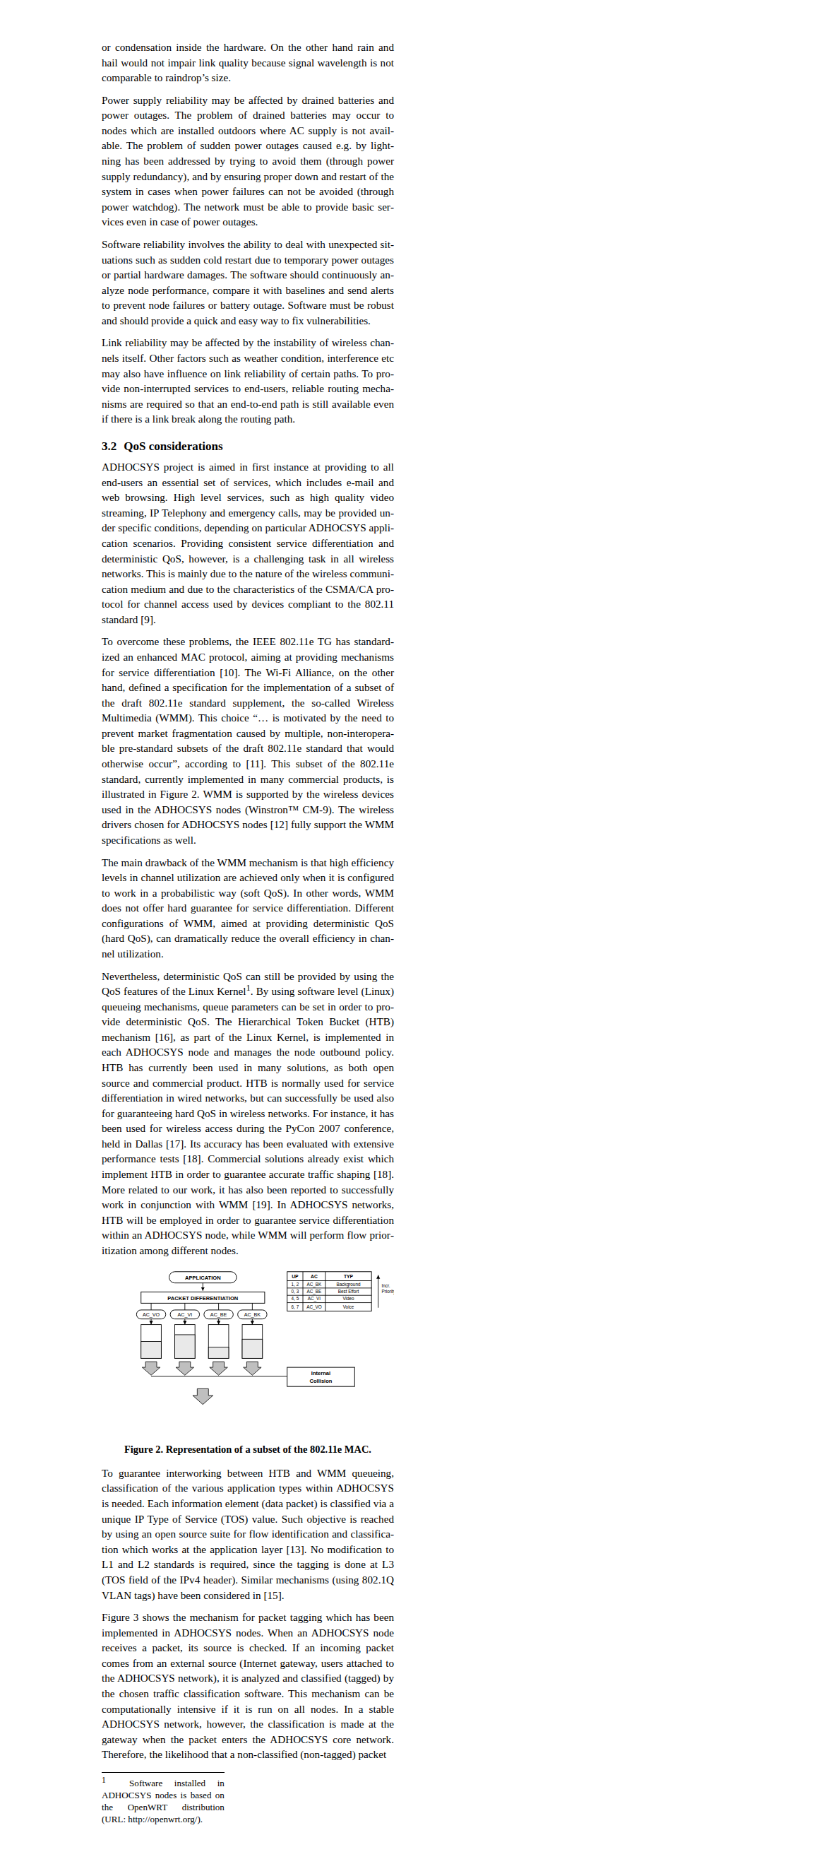or condensation inside the hardware. On the other hand rain and hail would not impair link quality because signal wavelength is not comparable to raindrop’s size.
Power supply reliability may be affected by drained batteries and power outages. The problem of drained batteries may occur to nodes which are installed outdoors where AC supply is not available. The problem of sudden power outages caused e.g. by lightning has been addressed by trying to avoid them (through power supply redundancy), and by ensuring proper down and restart of the system in cases when power failures can not be avoided (through power watchdog). The network must be able to provide basic services even in case of power outages.
Software reliability involves the ability to deal with unexpected situations such as sudden cold restart due to temporary power outages or partial hardware damages. The software should continuously analyze node performance, compare it with baselines and send alerts to prevent node failures or battery outage. Software must be robust and should provide a quick and easy way to fix vulnerabilities.
Link reliability may be affected by the instability of wireless channels itself. Other factors such as weather condition, interference etc may also have influence on link reliability of certain paths. To provide non-interrupted services to end-users, reliable routing mechanisms are required so that an end-to-end path is still available even if there is a link break along the routing path.
3.2 QoS considerations
ADHOCSYS project is aimed in first instance at providing to all end-users an essential set of services, which includes e-mail and web browsing. High level services, such as high quality video streaming, IP Telephony and emergency calls, may be provided under specific conditions, depending on particular ADHOCSYS application scenarios. Providing consistent service differentiation and deterministic QoS, however, is a challenging task in all wireless networks. This is mainly due to the nature of the wireless communication medium and due to the characteristics of the CSMA/CA protocol for channel access used by devices compliant to the 802.11 standard [9].
To overcome these problems, the IEEE 802.11e TG has standardized an enhanced MAC protocol, aiming at providing mechanisms for service differentiation [10]. The Wi-Fi Alliance, on the other hand, defined a specification for the implementation of a subset of the draft 802.11e standard supplement, the so-called Wireless Multimedia (WMM). This choice “… is motivated by the need to prevent market fragmentation caused by multiple, non-interoperable pre-standard subsets of the draft 802.11e standard that would otherwise occur”, according to [11]. This subset of the 802.11e standard, currently implemented in many commercial products, is illustrated in Figure 2. WMM is supported by the wireless devices used in the ADHOCSYS nodes (Winstron™ CM-9). The wireless drivers chosen for ADHOCSYS nodes [12] fully support the WMM specifications as well.
The main drawback of the WMM mechanism is that high efficiency levels in channel utilization are achieved only when it is configured to work in a probabilistic way (soft QoS). In other words, WMM does not offer hard guarantee for service differentiation. Different configurations of WMM, aimed at providing deterministic QoS (hard QoS), can dramatically reduce the overall efficiency in channel utilization.
Nevertheless, deterministic QoS can still be provided by using the QoS features of the Linux Kernel1. By using software level (Linux) queueing mechanisms, queue parameters can be set in order to provide deterministic QoS. The Hierarchical Token Bucket (HTB) mechanism [16], as part of the Linux Kernel, is implemented in each ADHOCSYS node and manages the node outbound policy. HTB has currently been used in many solutions, as both open source and commercial product. HTB is normally used for service differentiation in wired networks, but can successfully be used also for guaranteeing hard QoS in wireless networks. For instance, it has been used for wireless access during the PyCon 2007 conference, held in Dallas [17]. Its accuracy has been evaluated with extensive performance tests [18]. Commercial solutions already exist which implement HTB in order to guarantee accurate traffic shaping [18]. More related to our work, it has also been reported to successfully work in conjunction with WMM [19]. In ADHOCSYS networks, HTB will be employed in order to guarantee service differentiation within an ADHOCSYS node, while WMM will perform flow prioritization among different nodes.
APPLICATION PACKET DIFFERENTIATION AC_VO AC_VI AC_BE AC_BK Internal Collision UP AC TYP 1, 2 AC_BK Background 0, 3 AC_BE Best Effort 4, 5 AC_VI Video 6, 7 AC_VO Voice Incr. Priority
Figure 2. Representation of a subset of the 802.11e MAC.
To guarantee interworking between HTB and WMM queueing, classification of the various application types within ADHOCSYS is needed. Each information element (data packet) is classified via a unique IP Type of Service (TOS) value. Such objective is reached by using an open source suite for flow identification and classification which works at the application layer [13]. No modification to L1 and L2 standards is required, since the tagging is done at L3 (TOS field of the IPv4 header). Similar mechanisms (using 802.1Q VLAN tags) have been considered in [15].
Figure 3 shows the mechanism for packet tagging which has been implemented in ADHOCSYS nodes. When an ADHOCSYS node receives a packet, its source is checked. If an incoming packet comes from an external source (Internet gateway, users attached to the ADHOCSYS network), it is analyzed and classified (tagged) by the chosen traffic classification software. This mechanism can be computationally intensive if it is run on all nodes. In a stable ADHOCSYS network, however, the classification is made at the gateway when the packet enters the ADHOCSYS core network. Therefore, the likelihood that a non-classified (non-tagged) packet
1 Software installed in ADHOCSYS nodes is based on the OpenWRT distribution (URL: http://openwrt.org/).